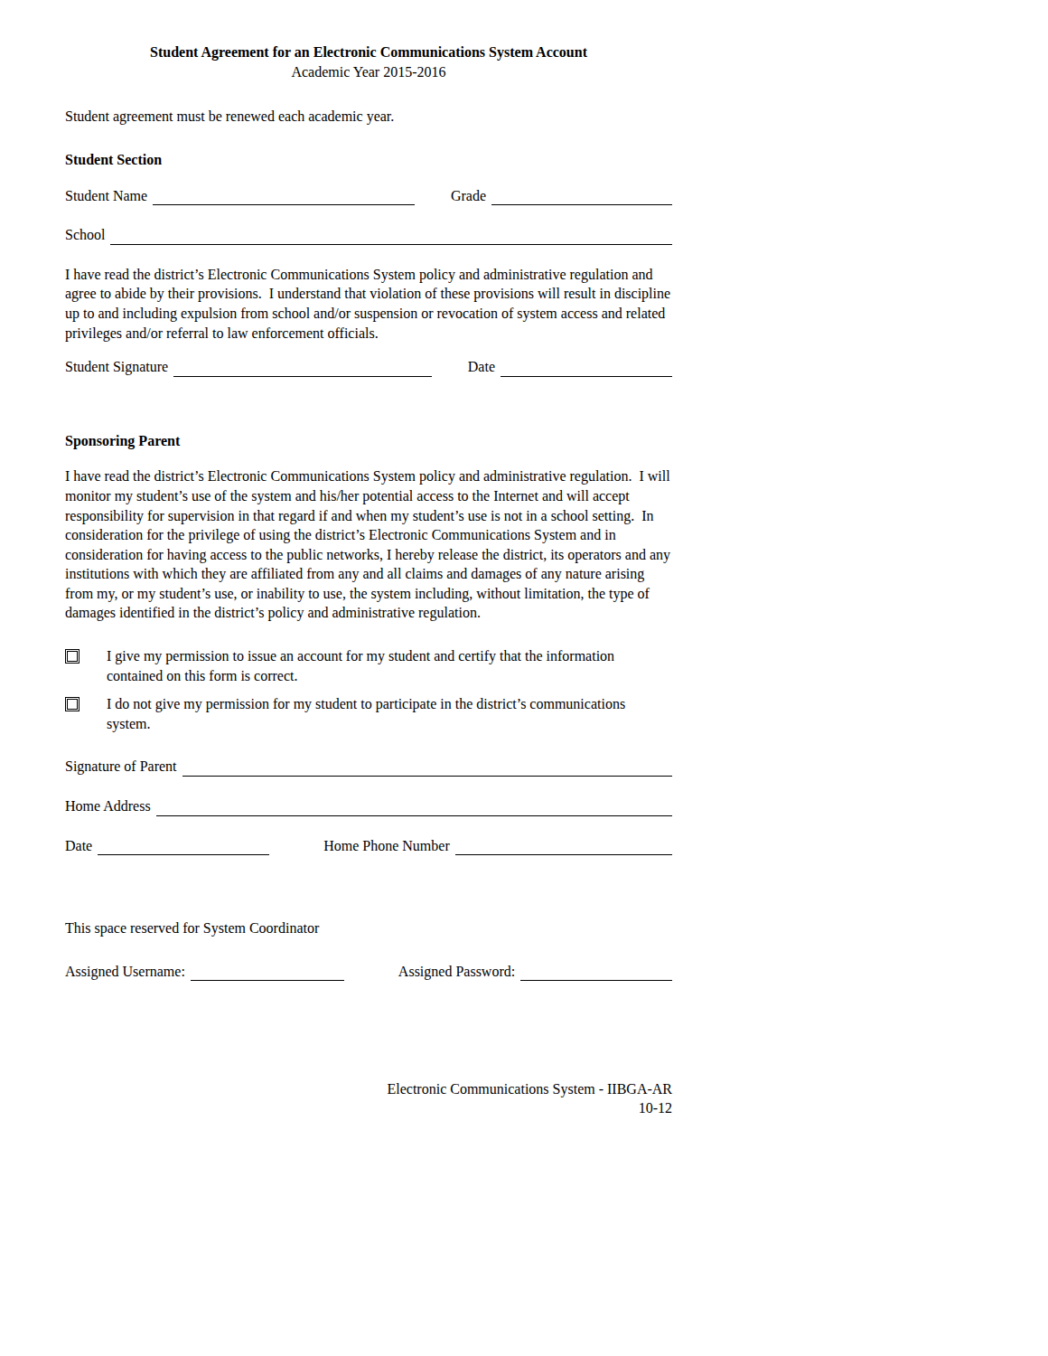Student Agreement for an Electronic Communications System Account
Academic Year 2015-2016
Student agreement must be renewed each academic year.
Student Section
Student Name Grade
School
I have read the district’s Electronic Communications System policy and administrative regulation and agree to abide by their provisions. I understand that violation of these provisions will result in discipline up to and including expulsion from school and/or suspension or revocation of system access and related privileges and/or referral to law enforcement officials.
Student Signature Date
Sponsoring Parent
I have read the district’s Electronic Communications System policy and administrative regulation. I will monitor my student’s use of the system and his/her potential access to the Internet and will accept responsibility for supervision in that regard if and when my student’s use is not in a school setting. In consideration for the privilege of using the district’s Electronic Communications System and in consideration for having access to the public networks, I hereby release the district, its operators and any institutions with which they are affiliated from any and all claims and damages of any nature arising from my, or my student’s use, or inability to use, the system including, without limitation, the type of damages identified in the district’s policy and administrative regulation.
I give my permission to issue an account for my student and certify that the information contained on this form is correct.
I do not give my permission for my student to participate in the district’s communications system.
Signature of Parent
Home Address
Date Home Phone Number
This space reserved for System Coordinator
Assigned Username: Assigned Password:
Electronic Communications System - IIBGA-AR
10-12